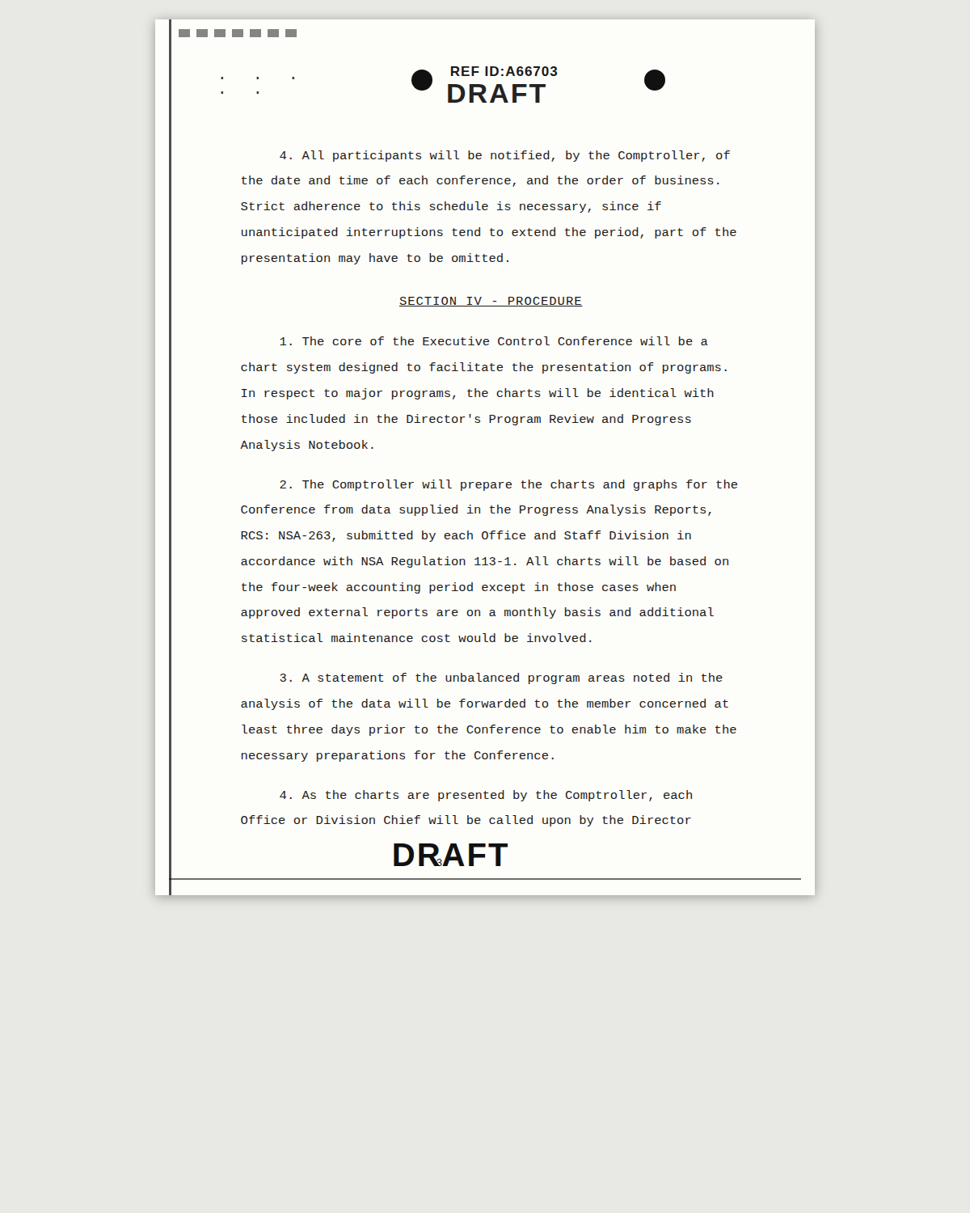· · ·· ·
REF ID:A66703
DRAFT
4. All participants will be notified, by the Comptroller, of the date and time of each conference, and the order of business. Strict adherence to this schedule is necessary, since if unanticipated interruptions tend to extend the period, part of the presentation may have to be omitted.
SECTION IV - PROCEDURE
1. The core of the Executive Control Conference will be a chart system designed to facilitate the presentation of programs. In respect to major programs, the charts will be identical with those included in the Director's Program Review and Progress Analysis Notebook.
2. The Comptroller will prepare the charts and graphs for the Conference from data supplied in the Progress Analysis Reports, RCS: NSA-263, submitted by each Office and Staff Division in accordance with NSA Regulation 113-1. All charts will be based on the four-week accounting period except in those cases when approved external reports are on a monthly basis and additional statistical maintenance cost would be involved.
3. A statement of the unbalanced program areas noted in the analysis of the data will be forwarded to the member concerned at least three days prior to the Conference to enable him to make the necessary preparations for the Conference.
4. As the charts are presented by the Comptroller, each Office or Division Chief will be called upon by the Director
DRAFT
3